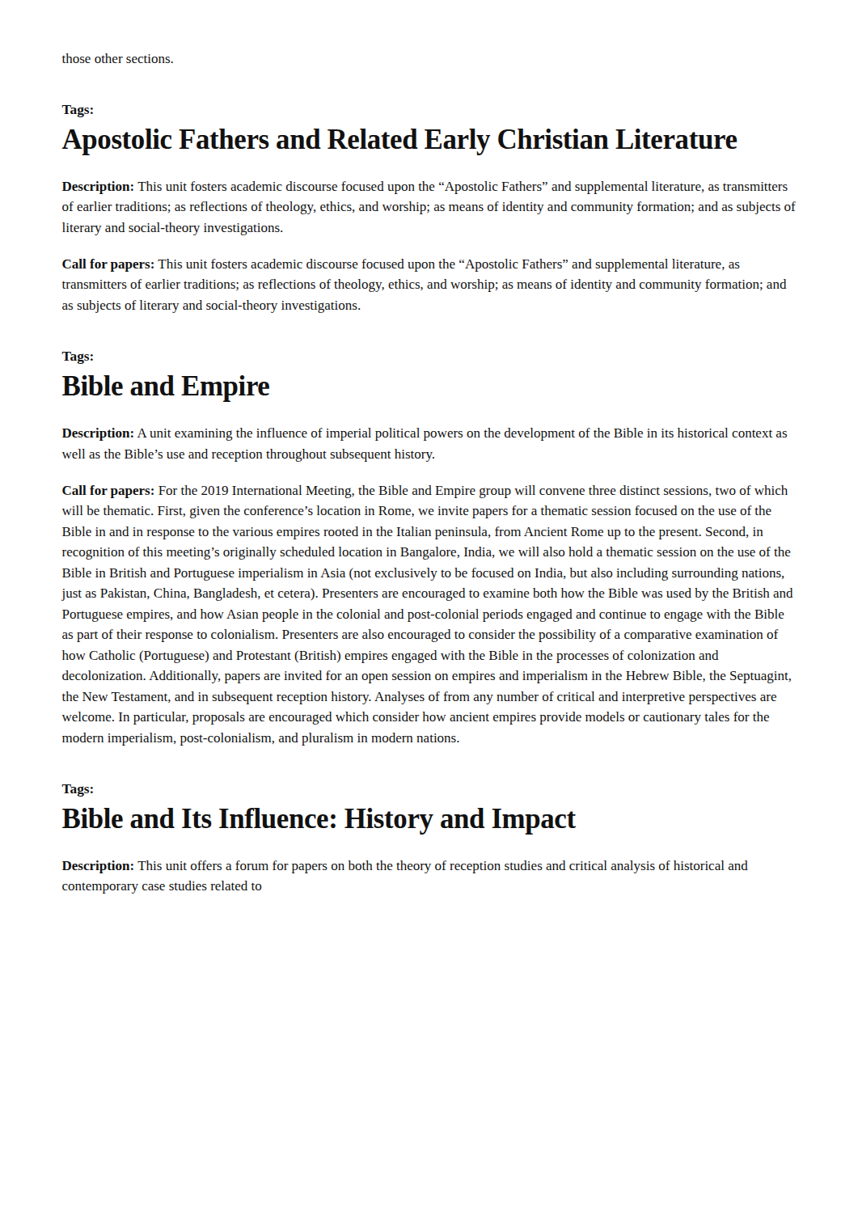those other sections.
Tags:
Apostolic Fathers and Related Early Christian Literature
Description: This unit fosters academic discourse focused upon the “Apostolic Fathers” and supplemental literature, as transmitters of earlier traditions; as reflections of theology, ethics, and worship; as means of identity and community formation; and as subjects of literary and social-theory investigations.
Call for papers: This unit fosters academic discourse focused upon the “Apostolic Fathers” and supplemental literature, as transmitters of earlier traditions; as reflections of theology, ethics, and worship; as means of identity and community formation; and as subjects of literary and social-theory investigations.
Tags:
Bible and Empire
Description: A unit examining the influence of imperial political powers on the development of the Bible in its historical context as well as the Bible’s use and reception throughout subsequent history.
Call for papers: For the 2019 International Meeting, the Bible and Empire group will convene three distinct sessions, two of which will be thematic. First, given the conference’s location in Rome, we invite papers for a thematic session focused on the use of the Bible in and in response to the various empires rooted in the Italian peninsula, from Ancient Rome up to the present. Second, in recognition of this meeting’s originally scheduled location in Bangalore, India, we will also hold a thematic session on the use of the Bible in British and Portuguese imperialism in Asia (not exclusively to be focused on India, but also including surrounding nations, just as Pakistan, China, Bangladesh, et cetera). Presenters are encouraged to examine both how the Bible was used by the British and Portuguese empires, and how Asian people in the colonial and post-colonial periods engaged and continue to engage with the Bible as part of their response to colonialism. Presenters are also encouraged to consider the possibility of a comparative examination of how Catholic (Portuguese) and Protestant (British) empires engaged with the Bible in the processes of colonization and decolonization. Additionally, papers are invited for an open session on empires and imperialism in the Hebrew Bible, the Septuagint, the New Testament, and in subsequent reception history. Analyses of from any number of critical and interpretive perspectives are welcome. In particular, proposals are encouraged which consider how ancient empires provide models or cautionary tales for the modern imperialism, post-colonialism, and pluralism in modern nations.
Tags:
Bible and Its Influence: History and Impact
Description: This unit offers a forum for papers on both the theory of reception studies and critical analysis of historical and contemporary case studies related to